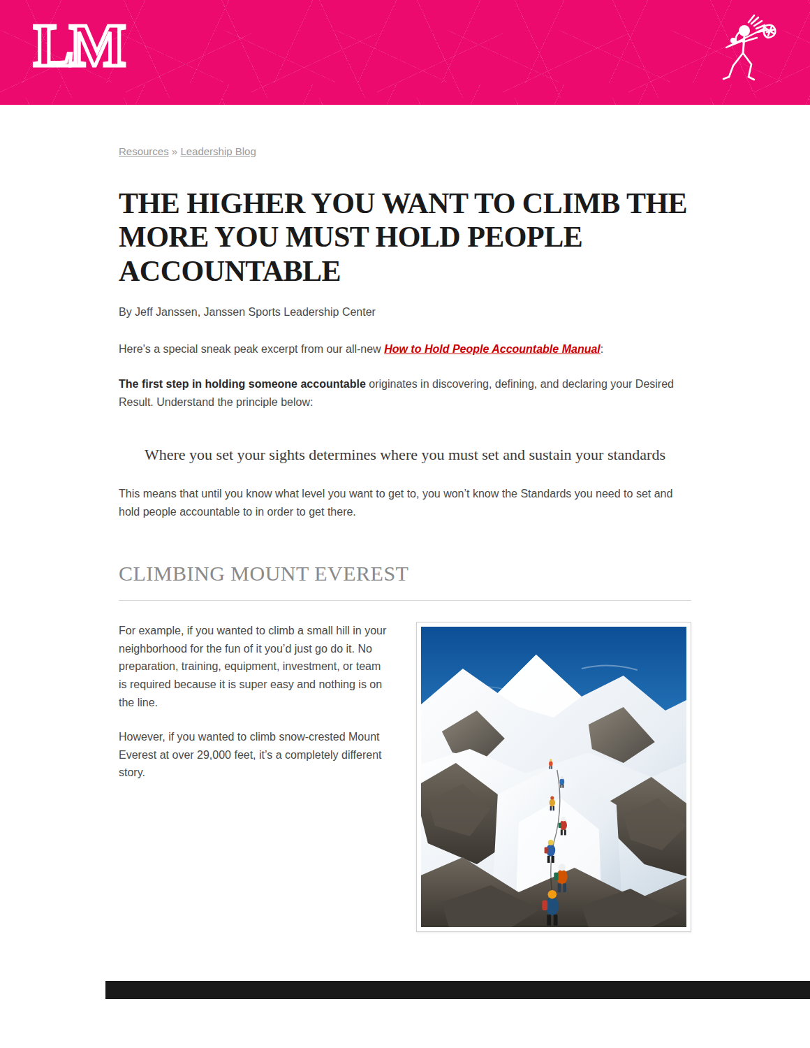LM
Resources » Leadership Blog
The Higher You Want to Climb the More You Must Hold People Accountable
By Jeff Janssen, Janssen Sports Leadership Center
Here's a special sneak peak excerpt from our all-new How to Hold People Accountable Manual:
The first step in holding someone accountable originates in discovering, defining, and declaring your Desired Result. Understand the principle below:
Where you set your sights determines where you must set and sustain your standards
This means that until you know what level you want to get to, you won’t know the Standards you need to set and hold people accountable to in order to get there.
Climbing Mount Everest
For example, if you wanted to climb a small hill in your neighborhood for the fun of it you’d just go do it. No preparation, training, equipment, investment, or team is required because it is super easy and nothing is on the line.
However, if you wanted to climb snow-crested Mount Everest at over 29,000 feet, it’s a completely different story.